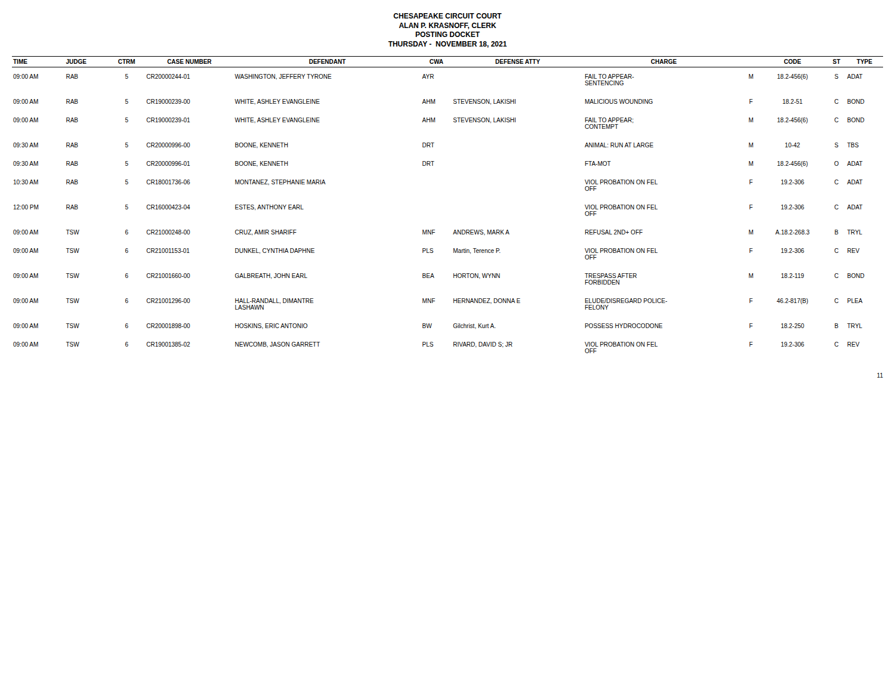CHESAPEAKE CIRCUIT COURT
ALAN P. KRASNOFF, CLERK
POSTING DOCKET
THURSDAY - NOVEMBER 18, 2021
| TIME | JUDGE | CTRM | CASE NUMBER | DEFENDANT | CWA | DEFENSE ATTY | CHARGE | | CODE | ST | TYPE |
| --- | --- | --- | --- | --- | --- | --- | --- | --- | --- | --- | --- |
| 09:00 AM | RAB | 5 | CR20000244-01 | WASHINGTON, JEFFERY TYRONE | AYR | | FAIL TO APPEAR- SENTENCING | M | 18.2-456(6) | S | ADAT |
| 09:00 AM | RAB | 5 | CR19000239-00 | WHITE, ASHLEY EVANGLEINE | AHM | STEVENSON, LAKISHI | MALICIOUS WOUNDING | F | 18.2-51 | C | BOND |
| 09:00 AM | RAB | 5 | CR19000239-01 | WHITE, ASHLEY EVANGLEINE | AHM | STEVENSON, LAKISHI | FAIL TO APPEAR; CONTEMPT | M | 18.2-456(6) | C | BOND |
| 09:30 AM | RAB | 5 | CR20000996-00 | BOONE, KENNETH | DRT | | ANIMAL: RUN AT LARGE | M | 10-42 | S | TBS |
| 09:30 AM | RAB | 5 | CR20000996-01 | BOONE, KENNETH | DRT | | FTA-MOT | M | 18.2-456(6) | O | ADAT |
| 10:30 AM | RAB | 5 | CR18001736-06 | MONTANEZ, STEPHANIE MARIA | | | VIOL PROBATION ON FEL OFF | F | 19.2-306 | C | ADAT |
| 12:00 PM | RAB | 5 | CR16000423-04 | ESTES, ANTHONY EARL | | | VIOL PROBATION ON FEL OFF | F | 19.2-306 | C | ADAT |
| 09:00 AM | TSW | 6 | CR21000248-00 | CRUZ, AMIR SHARIFF | MNF | ANDREWS, MARK A | REFUSAL 2ND+ OFF | M | A.18.2-268.3 | B | TRYL |
| 09:00 AM | TSW | 6 | CR21001153-01 | DUNKEL, CYNTHIA DAPHNE | PLS | Martin, Terence P. | VIOL PROBATION ON FEL OFF | F | 19.2-306 | C | REV |
| 09:00 AM | TSW | 6 | CR21001660-00 | GALBREATH, JOHN EARL | BEA | HORTON, WYNN | TRESPASS AFTER FORBIDDEN | M | 18.2-119 | C | BOND |
| 09:00 AM | TSW | 6 | CR21001296-00 | HALL-RANDALL, DIMANTRE LASHAWN | MNF | HERNANDEZ, DONNA E | ELUDE/DISREGARD POLICE- FELONY | F | 46.2-817(B) | C | PLEA |
| 09:00 AM | TSW | 6 | CR20001898-00 | HOSKINS, ERIC ANTONIO | BW | Gilchrist, Kurt A. | POSSESS HYDROCODONE | F | 18.2-250 | B | TRYL |
| 09:00 AM | TSW | 6 | CR19001385-02 | NEWCOMB, JASON GARRETT | PLS | RIVARD, DAVID S; JR | VIOL PROBATION ON FEL OFF | F | 19.2-306 | C | REV |
11